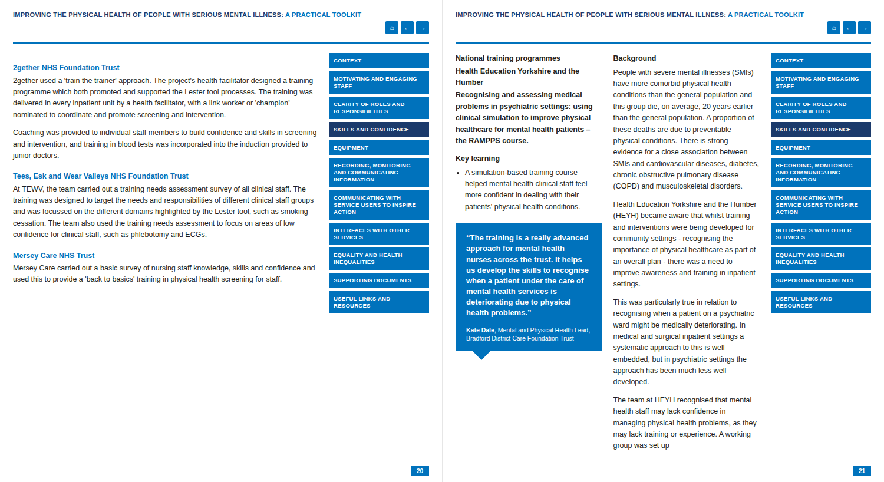Improving the physical health of people with serious mental illness: A practical toolkit
⌂←→
2gether NHS Foundation Trust
2gether used a 'train the trainer' approach. The project's health facilitator designed a training programme which both promoted and supported the Lester tool processes. The training was delivered in every inpatient unit by a health facilitator, with a link worker or 'champion' nominated to coordinate and promote screening and intervention.
Coaching was provided to individual staff members to build confidence and skills in screening and intervention, and training in blood tests was incorporated into the induction provided to junior doctors.
Tees, Esk and Wear Valleys NHS Foundation Trust
At TEWV, the team carried out a training needs assessment survey of all clinical staff. The training was designed to target the needs and responsibilities of different clinical staff groups and was focussed on the different domains highlighted by the Lester tool, such as smoking cessation. The team also used the training needs assessment to focus on areas of low confidence for clinical staff, such as phlebotomy and ECGs.
Mersey Care NHS Trust
Mersey Care carried out a basic survey of nursing staff knowledge, skills and confidence and used this to provide a 'back to basics' training in physical health screening for staff.
Context
Motivating and engaging staff
Clarity of roles and responsibilities
Skills and confidence
Equipment
Recording, monitoring and communicating information
Communicating with service users to inspire action
Interfaces with other services
Equality and health inequalities
Supporting documents
Useful links and resources
20
Improving the physical health of people with serious mental illness: A practical toolkit
⌂←→
National training programmes
Health Education Yorkshire and the Humber
Recognising and assessing medical problems in psychiatric settings: using clinical simulation to improve physical healthcare for mental health patients – the RAMPPS course.
Key learning
A simulation-based training course helped mental health clinical staff feel more confident in dealing with their patients' physical health conditions.
“The training is a really advanced approach for mental health nurses across the trust. It helps us develop the skills to recognise when a patient under the care of mental health services is deteriorating due to physical health problems.”
Kate Dale, Mental and Physical Health Lead, Bradford District Care Foundation Trust
Background
People with severe mental illnesses (SMIs) have more comorbid physical health conditions than the general population and this group die, on average, 20 years earlier than the general population. A proportion of these deaths are due to preventable physical conditions. There is strong evidence for a close association between SMIs and cardiovascular diseases, diabetes, chronic obstructive pulmonary disease (COPD) and musculoskeletal disorders.
Health Education Yorkshire and the Humber (HEYH) became aware that whilst training and interventions were being developed for community settings - recognising the importance of physical healthcare as part of an overall plan - there was a need to improve awareness and training in inpatient settings.
This was particularly true in relation to recognising when a patient on a psychiatric ward might be medically deteriorating. In medical and surgical inpatient settings a systematic approach to this is well embedded, but in psychiatric settings the approach has been much less well developed.
The team at HEYH recognised that mental health staff may lack confidence in managing physical health problems, as they may lack training or experience. A working group was set up
Context
Motivating and engaging staff
Clarity of roles and responsibilities
Skills and confidence
Equipment
Recording, monitoring and communicating information
Communicating with service users to inspire action
Interfaces with other services
Equality and health inequalities
Supporting documents
Useful links and resources
21